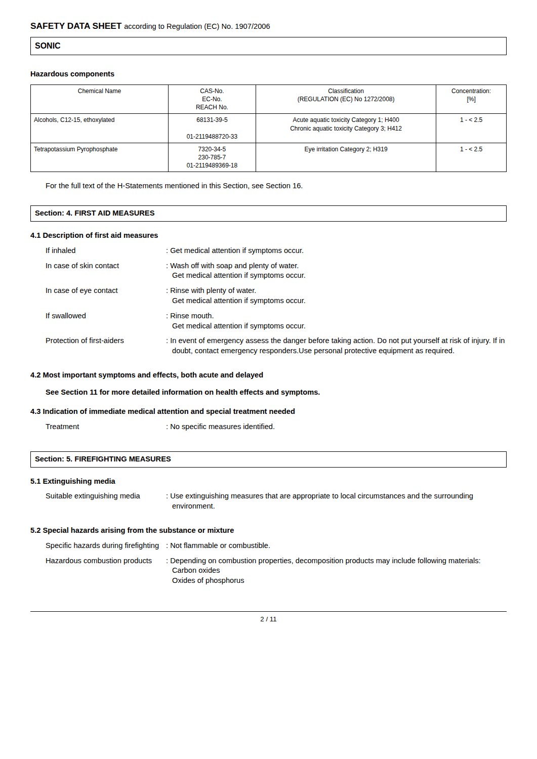SAFETY DATA SHEET according to Regulation (EC) No. 1907/2006
SONIC
Hazardous components
| Chemical Name | CAS-No. EC-No. REACH No. | Classification (REGULATION (EC) No 1272/2008) | Concentration: [%] |
| --- | --- | --- | --- |
| Alcohols, C12-15, ethoxylated | 68131-39-5 01-2119488720-33 | Acute aquatic toxicity Category 1; H400 Chronic aquatic toxicity Category 3; H412 | 1 - < 2.5 |
| Tetrapotassium Pyrophosphate | 7320-34-5 230-785-7 01-2119489369-18 | Eye irritation Category 2; H319 | 1 - < 2.5 |
For the full text of the H-Statements mentioned in this Section, see Section 16.
Section: 4. FIRST AID MEASURES
4.1 Description of first aid measures
If inhaled
Get medical attention if symptoms occur.
In case of skin contact
Wash off with soap and plenty of water.
Get medical attention if symptoms occur.
In case of eye contact
Rinse with plenty of water.
Get medical attention if symptoms occur.
If swallowed
Rinse mouth.
Get medical attention if symptoms occur.
Protection of first-aiders
In event of emergency assess the danger before taking action. Do not put yourself at risk of injury. If in doubt, contact emergency responders.Use personal protective equipment as required.
4.2 Most important symptoms and effects, both acute and delayed
See Section 11 for more detailed information on health effects and symptoms.
4.3 Indication of immediate medical attention and special treatment needed
Treatment
No specific measures identified.
Section: 5. FIREFIGHTING MEASURES
5.1 Extinguishing media
Suitable extinguishing media
Use extinguishing measures that are appropriate to local circumstances and the surrounding environment.
5.2 Special hazards arising from the substance or mixture
Specific hazards during firefighting
Not flammable or combustible.
Hazardous combustion products
Depending on combustion properties, decomposition products may include following materials:
Carbon oxides
Oxides of phosphorus
2 / 11